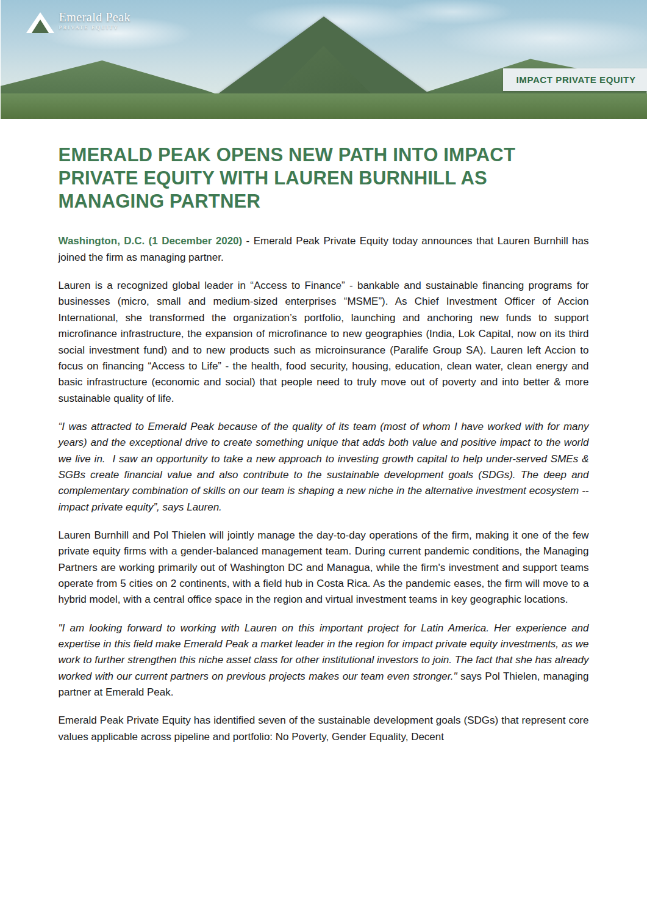Emerald Peak Private Equity
IMPACT PRIVATE EQUITY
Emerald Peak opens new path into impact private equity with Lauren Burnhill as managing partner
Washington, D.C. (1 December 2020) - Emerald Peak Private Equity today announces that Lauren Burnhill has joined the firm as managing partner.
Lauren is a recognized global leader in “Access to Finance” - bankable and sustainable financing programs for businesses (micro, small and medium-sized enterprises “MSME”). As Chief Investment Officer of Accion International, she transformed the organization’s portfolio, launching and anchoring new funds to support microfinance infrastructure, the expansion of microfinance to new geographies (India, Lok Capital, now on its third social investment fund) and to new products such as microinsurance (Paralife Group SA). Lauren left Accion to focus on financing “Access to Life” - the health, food security, housing, education, clean water, clean energy and basic infrastructure (economic and social) that people need to truly move out of poverty and into better & more sustainable quality of life.
“I was attracted to Emerald Peak because of the quality of its team (most of whom I have worked with for many years) and the exceptional drive to create something unique that adds both value and positive impact to the world we live in. I saw an opportunity to take a new approach to investing growth capital to help under-served SMEs & SGBs create financial value and also contribute to the sustainable development goals (SDGs). The deep and complementary combination of skills on our team is shaping a new niche in the alternative investment ecosystem -- impact private equity”, says Lauren.
Lauren Burnhill and Pol Thielen will jointly manage the day-to-day operations of the firm, making it one of the few private equity firms with a gender-balanced management team. During current pandemic conditions, the Managing Partners are working primarily out of Washington DC and Managua, while the firm's investment and support teams operate from 5 cities on 2 continents, with a field hub in Costa Rica. As the pandemic eases, the firm will move to a hybrid model, with a central office space in the region and virtual investment teams in key geographic locations.
"I am looking forward to working with Lauren on this important project for Latin America. Her experience and expertise in this field make Emerald Peak a market leader in the region for impact private equity investments, as we work to further strengthen this niche asset class for other institutional investors to join. The fact that she has already worked with our current partners on previous projects makes our team even stronger." says Pol Thielen, managing partner at Emerald Peak.
Emerald Peak Private Equity has identified seven of the sustainable development goals (SDGs) that represent core values applicable across pipeline and portfolio: No Poverty, Gender Equality, Decent